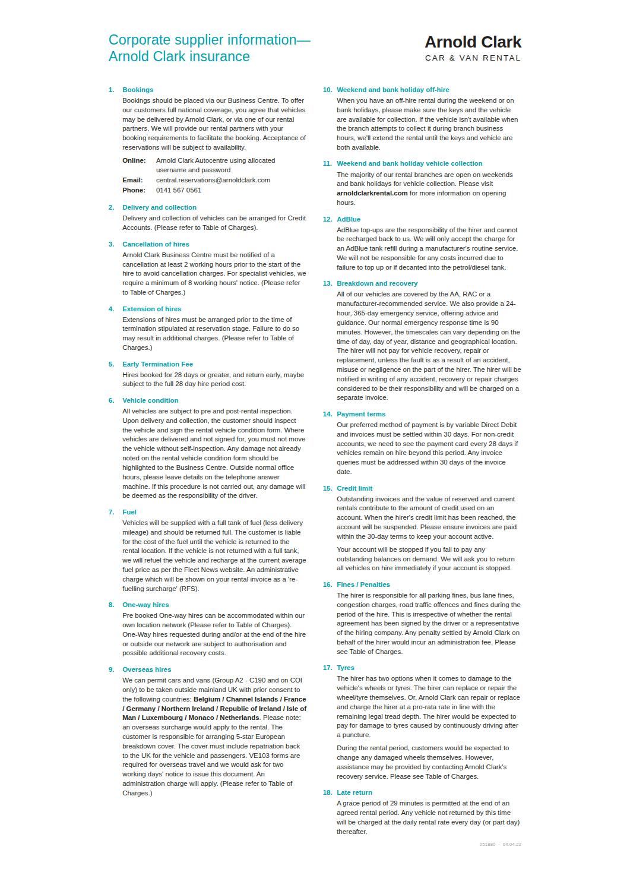Corporate supplier information—
Arnold Clark insurance
Arnold Clark
CAR & VAN RENTAL
1.
Bookings
Bookings should be placed via our Business Centre. To offer our customers full national coverage, you agree that vehicles may be delivered by Arnold Clark, or via one of our rental partners. We will provide our rental partners with your booking requirements to facilitate the booking. Acceptance of reservations will be subject to availability.
Online: Arnold Clark Autocentre using allocated username and password
Email: central.reservations@arnoldclark.com
Phone: 0141 567 0561
2.
Delivery and collection
Delivery and collection of vehicles can be arranged for Credit Accounts. (Please refer to Table of Charges).
3.
Cancellation of hires
Arnold Clark Business Centre must be notified of a cancellation at least 2 working hours prior to the start of the hire to avoid cancellation charges. For specialist vehicles, we require a minimum of 8 working hours' notice. (Please refer to Table of Charges.)
4.
Extension of hires
Extensions of hires must be arranged prior to the time of termination stipulated at reservation stage. Failure to do so may result in additional charges. (Please refer to Table of Charges.)
5.
Early Termination Fee
Hires booked for 28 days or greater, and return early, maybe subject to the full 28 day hire period cost.
6.
Vehicle condition
All vehicles are subject to pre and post-rental inspection. Upon delivery and collection, the customer should inspect the vehicle and sign the rental vehicle condition form. Where vehicles are delivered and not signed for, you must not move the vehicle without self-inspection. Any damage not already noted on the rental vehicle condition form should be highlighted to the Business Centre. Outside normal office hours, please leave details on the telephone answer machine. If this procedure is not carried out, any damage will be deemed as the responsibility of the driver.
7.
Fuel
Vehicles will be supplied with a full tank of fuel (less delivery mileage) and should be returned full. The customer is liable for the cost of the fuel until the vehicle is returned to the rental location. If the vehicle is not returned with a full tank, we will refuel the vehicle and recharge at the current average fuel price as per the Fleet News website. An administrative charge which will be shown on your rental invoice as a 're-fuelling surcharge' (RFS).
8.
One-way hires
Pre booked One-way hires can be accommodated within our own location network (Please refer to Table of Charges). One-Way hires requested during and/or at the end of the hire or outside our network are subject to authorisation and possible additional recovery costs.
9.
Overseas hires
We can permit cars and vans (Group A2 - C190 and on COI only) to be taken outside mainland UK with prior consent to the following countries: Belgium / Channel Islands / France / Germany / Northern Ireland / Republic of Ireland / Isle of Man / Luxembourg / Monaco / Netherlands. Please note: an overseas surcharge would apply to the rental. The customer is responsible for arranging 5-star European breakdown cover. The cover must include repatriation back to the UK for the vehicle and passengers. VE103 forms are required for overseas travel and we would ask for two working days' notice to issue this document. An administration charge will apply. (Please refer to Table of Charges.)
10.
Weekend and bank holiday off-hire
When you have an off-hire rental during the weekend or on bank holidays, please make sure the keys and the vehicle are available for collection. If the vehicle isn't available when the branch attempts to collect it during branch business hours, we'll extend the rental until the keys and vehicle are both available.
11.
Weekend and bank holiday vehicle collection
The majority of our rental branches are open on weekends and bank holidays for vehicle collection. Please visit arnoldclarkrental.com for more information on opening hours.
12.
AdBlue
AdBlue top-ups are the responsibility of the hirer and cannot be recharged back to us. We will only accept the charge for an AdBlue tank refill during a manufacturer's routine service. We will not be responsible for any costs incurred due to failure to top up or if decanted into the petrol/diesel tank.
13.
Breakdown and recovery
All of our vehicles are covered by the AA, RAC or a manufacturer-recommended service. We also provide a 24-hour, 365-day emergency service, offering advice and guidance. Our normal emergency response time is 90 minutes. However, the timescales can vary depending on the time of day, day of year, distance and geographical location. The hirer will not pay for vehicle recovery, repair or replacement, unless the fault is as a result of an accident, misuse or negligence on the part of the hirer. The hirer will be notified in writing of any accident, recovery or repair charges considered to be their responsibility and will be charged on a separate invoice.
14.
Payment terms
Our preferred method of payment is by variable Direct Debit and invoices must be settled within 30 days. For non-credit accounts, we need to see the payment card every 28 days if vehicles remain on hire beyond this period. Any invoice queries must be addressed within 30 days of the invoice date.
15.
Credit limit
Outstanding invoices and the value of reserved and current rentals contribute to the amount of credit used on an account. When the hirer's credit limit has been reached, the account will be suspended. Please ensure invoices are paid within the 30-day terms to keep your account active.
Your account will be stopped if you fail to pay any outstanding balances on demand. We will ask you to return all vehicles on hire immediately if your account is stopped.
16.
Fines / Penalties
The hirer is responsible for all parking fines, bus lane fines, congestion charges, road traffic offences and fines during the period of the hire. This is irrespective of whether the rental agreement has been signed by the driver or a representative of the hiring company. Any penalty settled by Arnold Clark on behalf of the hirer would incur an administration fee. Please see Table of Charges.
17.
Tyres
The hirer has two options when it comes to damage to the vehicle's wheels or tyres. The hirer can replace or repair the wheel/tyre themselves. Or, Arnold Clark can repair or replace and charge the hirer at a pro-rata rate in line with the remaining legal tread depth. The hirer would be expected to pay for damage to tyres caused by continuously driving after a puncture.
During the rental period, customers would be expected to change any damaged wheels themselves. However, assistance may be provided by contacting Arnold Clark's recovery service. Please see Table of Charges.
18.
Late return
A grace period of 29 minutes is permitted at the end of an agreed rental period. Any vehicle not returned by this time will be charged at the daily rental rate every day (or part day) thereafter.
051880 · 04.04.22